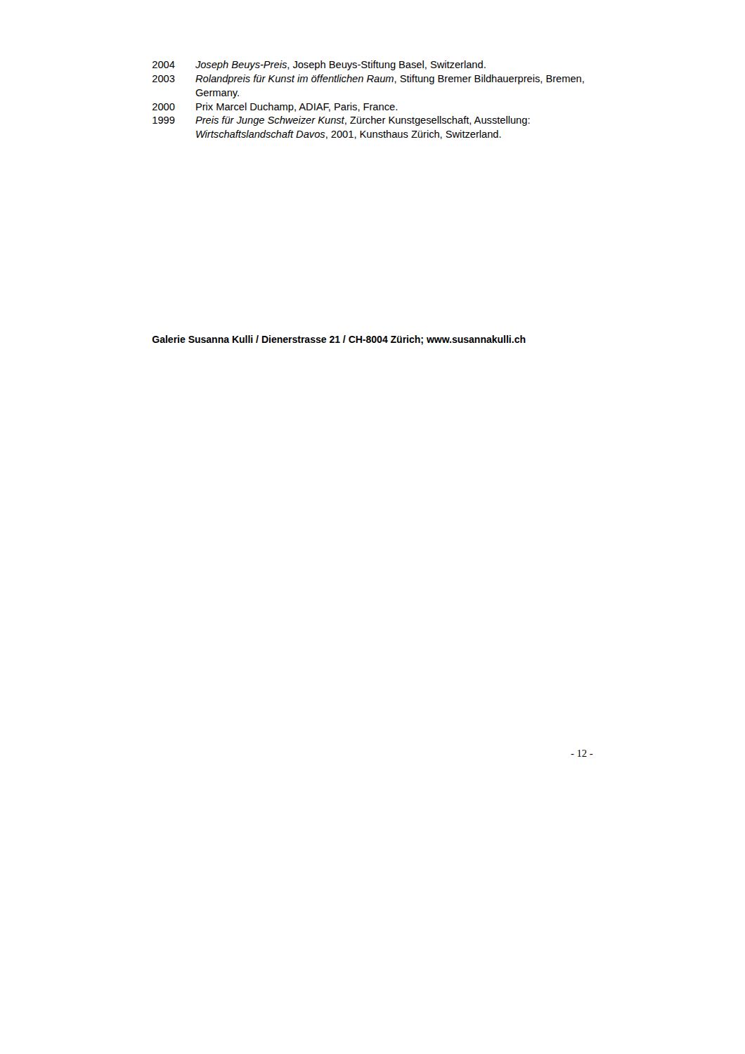| 2004 | Joseph Beuys-Preis , Joseph Beuys-Stiftung Basel, Switzerland. |
| 2003 | Rolandpreis für Kunst im öffentlichen Raum , Stiftung Bremer Bildhauerpreis, Bremen, Germany. |
| 2000 | Prix Marcel Duchamp, ADIAF, Paris, France. |
| 1999 | Preis für Junge Schweizer Kunst , Zürcher Kunstgesellschaft, Ausstellung: Wirtschaftslandschaft Davos , 2001, Kunsthaus Zürich, Switzerland. |
Galerie Susanna Kulli / Dienerstrasse 21 / CH-8004 Zürich; www.susannakulli.ch
- 12 -